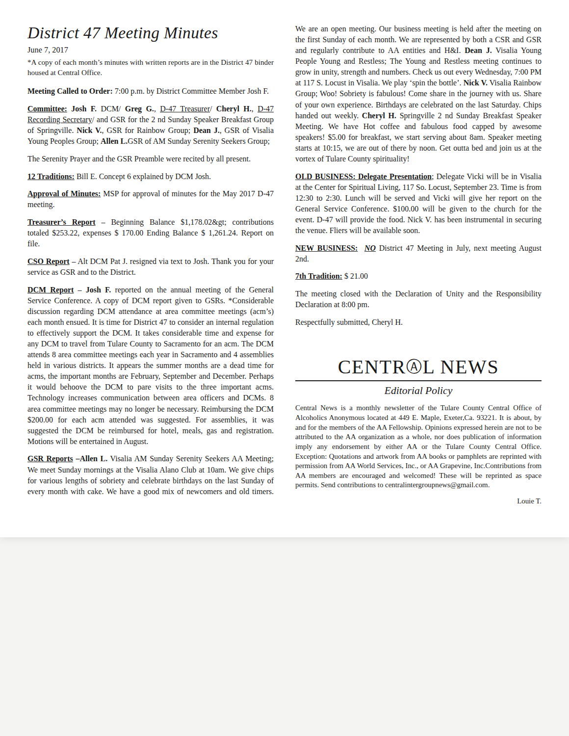District 47 Meeting Minutes
June 7, 2017
*A copy of each month’s minutes with written reports are in the District 47 binder housed at Central Office.
Meeting Called to Order: 7:00 p.m. by District Committee Member Josh F.
Committee: Josh F. DCM/ Greg G., D-47 Treasurer/ Cheryl H., D-47 Recording Secretary/ and GSR for the 2 nd Sunday Speaker Breakfast Group of Springville. Nick V., GSR for Rainbow Group; Dean J., GSR of Visalia Young Peoples Group; Allen L. GSR of AM Sunday Serenity Seekers Group;
The Serenity Prayer and the GSR Preamble were recited by all present.
12 Traditions: Bill E. Concept 6 explained by DCM Josh.
Approval of Minutes: MSP for approval of minutes for the May 2017 D-47 meeting.
Treasurer’s Report – Beginning Balance $1,178.02&gt; contributions totaled $253.22, expenses $ 170.00 Ending Balance $ 1,261.24. Report on file.
CSO Report – Alt DCM Pat J. resigned via text to Josh. Thank you for your service as GSR and to the District.
DCM Report – Josh F. reported on the annual meeting of the General Service Conference. A copy of DCM report given to GSRs. *Considerable discussion regarding DCM attendance at area committee meetings (acm’s) each month ensued. It is time for District 47 to consider an internal regulation to effectively support the DCM. It takes considerable time and expense for any DCM to travel from Tulare County to Sacramento for an acm. The DCM attends 8 area committee meetings each year in Sacramento and 4 assemblies held in various districts. It appears the summer months are a dead time for acms, the important months are February, September and December. Perhaps it would behoove the DCM to pare visits to the three important acms. Technology increases communication between area officers and DCMs. 8 area committee meetings may no longer be necessary. Reimbursing the DCM $200.00 for each acm attended was suggested. For assemblies, it was suggested the DCM be reimbursed for hotel, meals, gas and registration. Motions will be entertained in August.
GSR Reports –Allen L. Visalia AM Sunday Serenity Seekers AA Meeting; We meet Sunday mornings at the Visalia Alano Club at 10am. We give chips for various lengths of sobriety and celebrate birthdays on the last Sunday of every month with cake. We have a good mix of newcomers and old timers. We are an open meeting. Our business meeting is held after the meeting on the first Sunday of each month. We are represented by both a CSR and GSR and regularly contribute to AA entities and H&I. Dean J. Visalia Young People Young and Restless; The Young and Restless meeting continues to grow in unity, strength and numbers. Check us out every Wednesday, 7:00 PM at 117 S. Locust in Visalia. We play ‘spin the bottle’. Nick V. Visalia Rainbow Group; Woo! Sobriety is fabulous! Come share in the journey with us. Share of your own experience. Birthdays are celebrated on the last Saturday. Chips handed out weekly. Cheryl H. Springville 2 nd Sunday Breakfast Speaker Meeting. We have Hot coffee and fabulous food capped by awesome speakers! $5.00 for breakfast, we start serving about 8am. Speaker meeting starts at 10:15, we are out of there by noon. Get outta bed and join us at the vortex of Tulare County spirituality!
OLD BUSINESS: Delegate Presentation; Delegate Vicki will be in Visalia at the Center for Spiritual Living, 117 So. Locust, September 23. Time is from 12:30 to 2:30. Lunch will be served and Vicki will give her report on the General Service Conference. $100.00 will be given to the church for the event. D-47 will provide the food. Nick V. has been instrumental in securing the venue. Fliers will be available soon.
NEW BUSINESS: NO District 47 Meeting in July, next meeting August 2nd.
7th Tradition: $ 21.00
The meeting closed with the Declaration of Unity and the Responsibility Declaration at 8:00 pm.
Respectfully submitted, Cheryl H.
CentrⒶl News
Editorial Policy
Central News is a monthly newsletter of the Tulare County Central Office of Alcoholics Anonymous located at 449 E. Maple, Exeter,Ca. 93221. It is about, by and for the members of the AA Fellowship. Opinions expressed herein are not to be attributed to the AA organization as a whole, nor does publication of information imply any endorsement by either AA or the Tulare County Central Office. Exception: Quotations and artwork from AA books or pamphlets are reprinted with permission from AA World Services, Inc., or AA Grapevine, Inc.Contributions from AA members are encouraged and welcomed! These will be reprinted as space permits. Send contributions to centralintergroupnews@gmail.com.
Louie T.